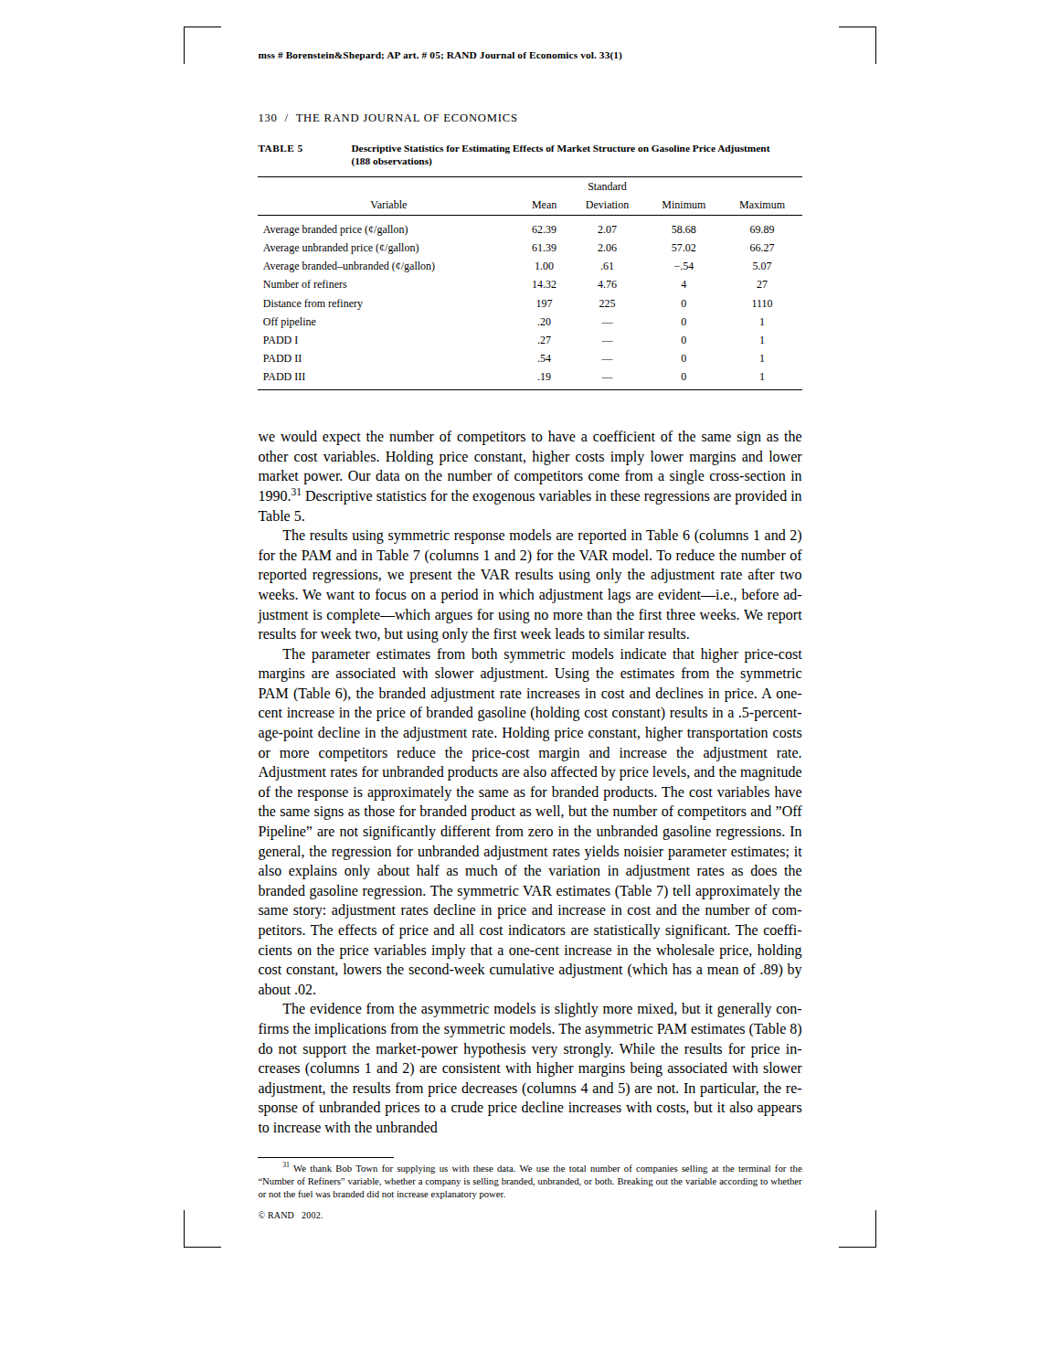mss # Borenstein&Shepard; AP art. # 05; RAND Journal of Economics vol. 33(1)
130 / THE RAND JOURNAL OF ECONOMICS
TABLE 5 Descriptive Statistics for Estimating Effects of Market Structure on Gasoline Price Adjustment (188 observations)
| | | Standard | | |
| --- | --- | --- | --- | --- |
| Variable | Mean | Deviation | Minimum | Maximum |
| Average branded price (¢/gallon) | 62.39 | 2.07 | 58.68 | 69.89 |
| Average unbranded price (¢/gallon) | 61.39 | 2.06 | 57.02 | 66.27 |
| Average branded–unbranded (¢/gallon) | 1.00 | .61 | −.54 | 5.07 |
| Number of refiners | 14.32 | 4.76 | 4 | 27 |
| Distance from refinery | 197 | 225 | 0 | 1110 |
| Off pipeline | .20 | — | 0 | 1 |
| PADD I | .27 | — | 0 | 1 |
| PADD II | .54 | — | 0 | 1 |
| PADD III | .19 | — | 0 | 1 |
we would expect the number of competitors to have a coefficient of the same sign as the other cost variables. Holding price constant, higher costs imply lower margins and lower market power. Our data on the number of competitors come from a single cross-section in 1990.31 Descriptive statistics for the exogenous variables in these regressions are provided in Table 5.
The results using symmetric response models are reported in Table 6 (columns 1 and 2) for the PAM and in Table 7 (columns 1 and 2) for the VAR model. To reduce the number of reported regressions, we present the VAR results using only the adjustment rate after two weeks. We want to focus on a period in which adjustment lags are evident—i.e., before adjustment is complete—which argues for using no more than the first three weeks. We report results for week two, but using only the first week leads to similar results.
The parameter estimates from both symmetric models indicate that higher price-cost margins are associated with slower adjustment. Using the estimates from the symmetric PAM (Table 6), the branded adjustment rate increases in cost and declines in price. A one-cent increase in the price of branded gasoline (holding cost constant) results in a .5-percentage-point decline in the adjustment rate. Holding price constant, higher transportation costs or more competitors reduce the price-cost margin and increase the adjustment rate. Adjustment rates for unbranded products are also affected by price levels, and the magnitude of the response is approximately the same as for branded products. The cost variables have the same signs as those for branded product as well, but the number of competitors and ”Off Pipeline” are not significantly different from zero in the unbranded gasoline regressions. In general, the regression for unbranded adjustment rates yields noisier parameter estimates; it also explains only about half as much of the variation in adjustment rates as does the branded gasoline regression. The symmetric VAR estimates (Table 7) tell approximately the same story: adjustment rates decline in price and increase in cost and the number of competitors. The effects of price and all cost indicators are statistically significant. The coefficients on the price variables imply that a one-cent increase in the wholesale price, holding cost constant, lowers the second-week cumulative adjustment (which has a mean of .89) by about .02.
The evidence from the asymmetric models is slightly more mixed, but it generally confirms the implications from the symmetric models. The asymmetric PAM estimates (Table 8) do not support the market-power hypothesis very strongly. While the results for price increases (columns 1 and 2) are consistent with higher margins being associated with slower adjustment, the results from price decreases (columns 4 and 5) are not. In particular, the response of unbranded prices to a crude price decline increases with costs, but it also appears to increase with the unbranded
31 We thank Bob Town for supplying us with these data. We use the total number of companies selling at the terminal for the “Number of Refiners” variable, whether a company is selling branded, unbranded, or both. Breaking out the variable according to whether or not the fuel was branded did not increase explanatory power.
© RAND 2002.